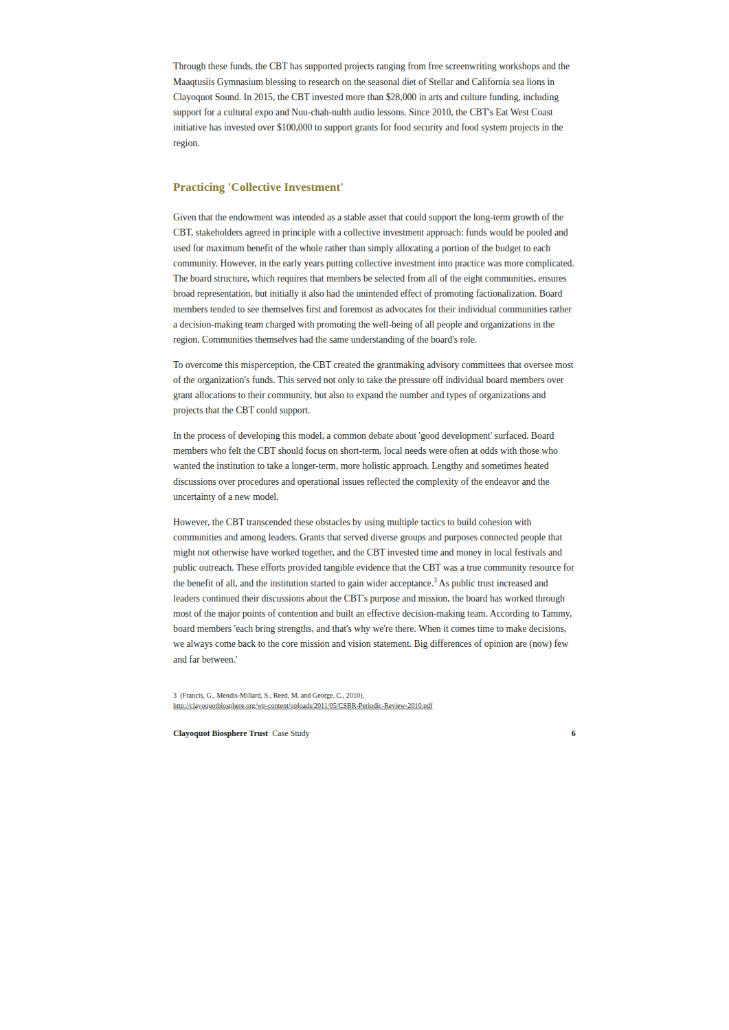Through these funds, the CBT has supported projects ranging from free screenwriting workshops and the Maaqtusiis Gymnasium blessing to research on the seasonal diet of Stellar and California sea lions in Clayoquot Sound. In 2015, the CBT invested more than $28,000 in arts and culture funding, including support for a cultural expo and Nuu-chah-nulth audio lessons. Since 2010, the CBT's Eat West Coast initiative has invested over $100,000 to support grants for food security and food system projects in the region.
Practicing 'Collective Investment'
Given that the endowment was intended as a stable asset that could support the long-term growth of the CBT, stakeholders agreed in principle with a collective investment approach: funds would be pooled and used for maximum benefit of the whole rather than simply allocating a portion of the budget to each community. However, in the early years putting collective investment into practice was more complicated. The board structure, which requires that members be selected from all of the eight communities, ensures broad representation, but initially it also had the unintended effect of promoting factionalization. Board members tended to see themselves first and foremost as advocates for their individual communities rather a decision-making team charged with promoting the well-being of all people and organizations in the region. Communities themselves had the same understanding of the board's role.
To overcome this misperception, the CBT created the grantmaking advisory committees that oversee most of the organization's funds. This served not only to take the pressure off individual board members over grant allocations to their community, but also to expand the number and types of organizations and projects that the CBT could support.
In the process of developing this model, a common debate about 'good development' surfaced. Board members who felt the CBT should focus on short-term, local needs were often at odds with those who wanted the institution to take a longer-term, more holistic approach. Lengthy and sometimes heated discussions over procedures and operational issues reflected the complexity of the endeavor and the uncertainty of a new model.
However, the CBT transcended these obstacles by using multiple tactics to build cohesion with communities and among leaders. Grants that served diverse groups and purposes connected people that might not otherwise have worked together, and the CBT invested time and money in local festivals and public outreach. These efforts provided tangible evidence that the CBT was a true community resource for the benefit of all, and the institution started to gain wider acceptance.3 As public trust increased and leaders continued their discussions about the CBT's purpose and mission, the board has worked through most of the major points of contention and built an effective decision-making team. According to Tammy, board members 'each bring strengths, and that's why we're there. When it comes time to make decisions, we always come back to the core mission and vision statement. Big differences of opinion are (now) few and far between.'
3 (Francis, G., Mendis-Millard, S., Reed, M. and George, C., 2010),
http://clayoquotbiosphere.org/wp-content/uploads/2011/05/CSBR-Periodic-Review-2010.pdf
Clayoquot Biosphere Trust Case Study 6